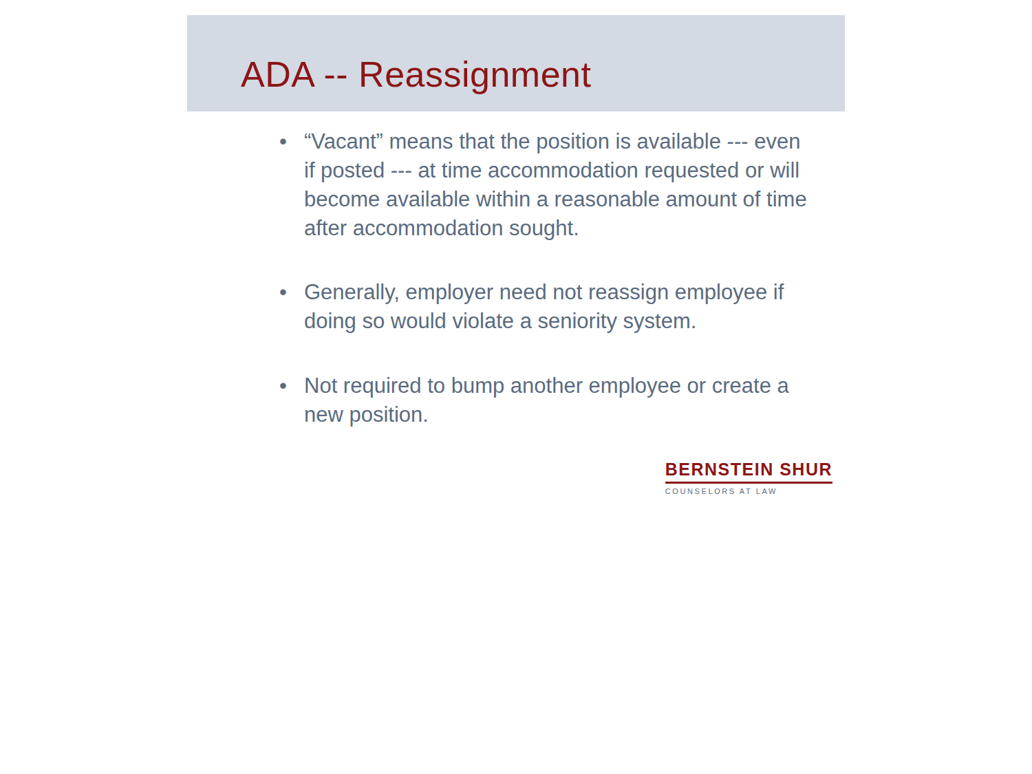ADA -- Reassignment
“Vacant” means that the position is available --- even if posted --- at time accommodation requested or will become available within a reasonable amount of time after accommodation sought.
Generally, employer need not reassign employee if doing so would violate a seniority system.
Not required to bump another employee or create a new position.
BERNSTEIN SHUR
COUNSELORS AT LAW